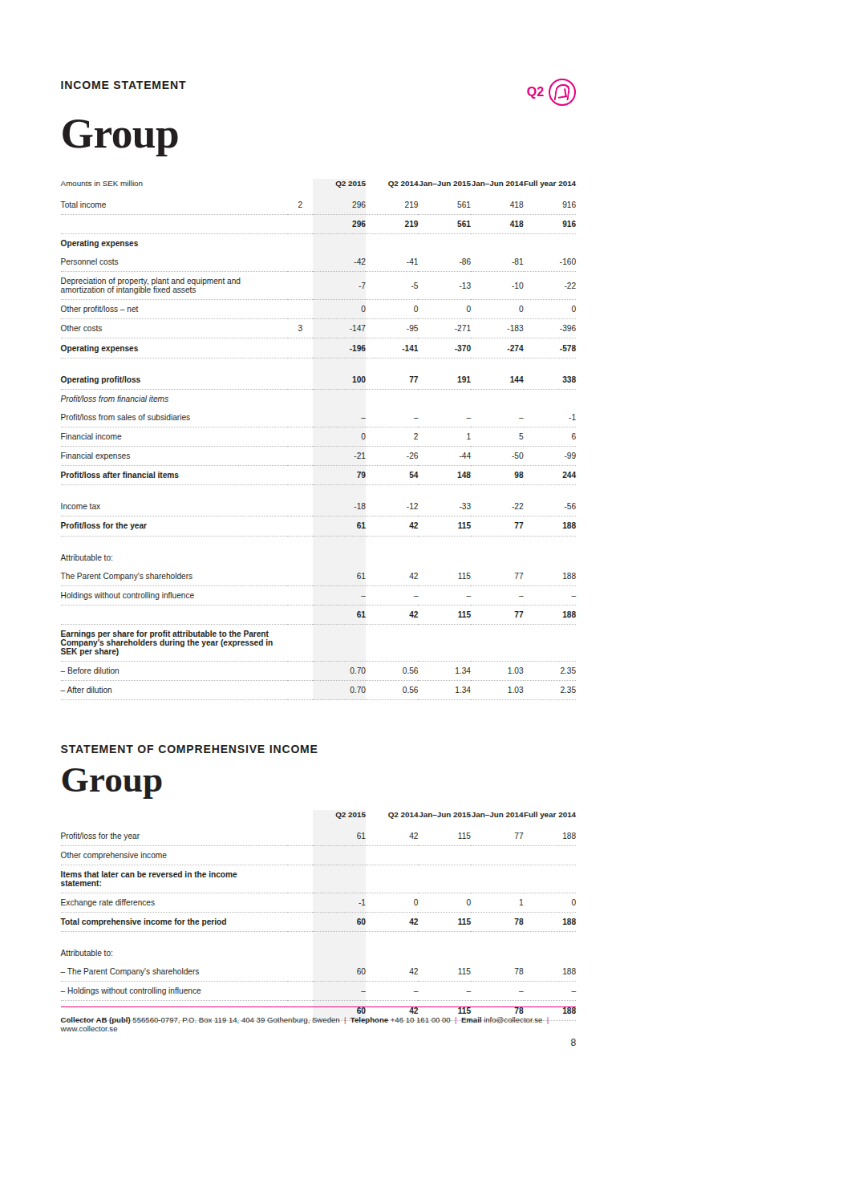Income statement
Q2
Group
| Amounts in SEK million | | Q2 2015 | Q2 2014 | Jan–Jun 2015 | Jan–Jun 2014 | Full year 2014 |
| --- | --- | --- | --- | --- | --- | --- |
| Total income | 2 | 296 | 219 | 561 | 418 | 916 |
| | | 296 | 219 | 561 | 418 | 916 |
| Operating expenses | | | | | | |
| Personnel costs | | -42 | -41 | -86 | -81 | -160 |
| Depreciation of property, plant and equipment and amortization of intangible fixed assets | | -7 | -5 | -13 | -10 | -22 |
| Other profit/loss – net | | 0 | 0 | 0 | 0 | 0 |
| Other costs | 3 | -147 | -95 | -271 | -183 | -396 |
| Operating expenses | | -196 | -141 | -370 | -274 | -578 |
| Operating profit/loss | | 100 | 77 | 191 | 144 | 338 |
| Profit/loss from financial items | | | | | | |
| Profit/loss from sales of subsidiaries | | – | – | – | – | -1 |
| Financial income | | 0 | 2 | 1 | 5 | 6 |
| Financial expenses | | -21 | -26 | -44 | -50 | -99 |
| Profit/loss after financial items | | 79 | 54 | 148 | 98 | 244 |
| Income tax | | -18 | -12 | -33 | -22 | -56 |
| Profit/loss for the year | | 61 | 42 | 115 | 77 | 188 |
| Attributable to: | | | | | | |
| The Parent Company's shareholders | | 61 | 42 | 115 | 77 | 188 |
| Holdings without controlling influence | | – | – | – | – | – |
| | | 61 | 42 | 115 | 77 | 188 |
| Earnings per share for profit attributable to the Parent Company's shareholders during the year (expressed in SEK per share) | | | | | | |
| – Before dilution | | 0.70 | 0.56 | 1.34 | 1.03 | 2.35 |
| – After dilution | | 0.70 | 0.56 | 1.34 | 1.03 | 2.35 |
Statement of comprehensive income
Group
| | | Q2 2015 | Q2 2014 | Jan–Jun 2015 | Jan–Jun 2014 | Full year 2014 |
| --- | --- | --- | --- | --- | --- | --- |
| Profit/loss for the year | | 61 | 42 | 115 | 77 | 188 |
| Other comprehensive income | | | | | | |
| Items that later can be reversed in the income statement: | | | | | | |
| Exchange rate differences | | -1 | 0 | 0 | 1 | 0 |
| Total comprehensive income for the period | | 60 | 42 | 115 | 78 | 188 |
| Attributable to: | | | | | | |
| – The Parent Company's shareholders | | 60 | 42 | 115 | 78 | 188 |
| – Holdings without controlling influence | | – | – | – | – | – |
| | | 60 | 42 | 115 | 78 | 188 |
Collector AB (publ) 556560-0797, P.O. Box 119 14, 404 39 Gothenburg, Sweden | Telephone +46 10 161 00 00 | Email info@collector.se | www.collector.se
8